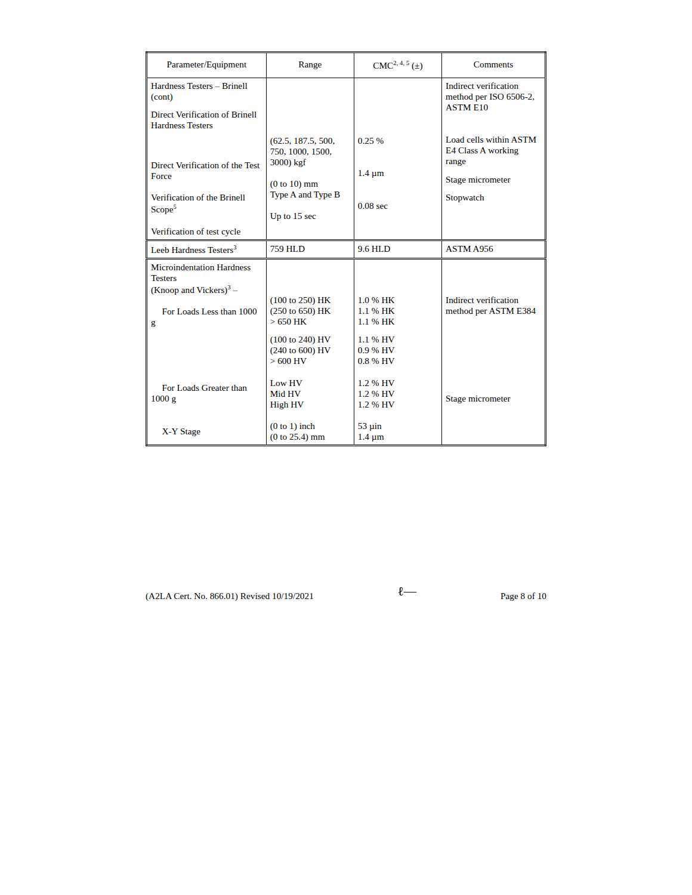| Parameter/Equipment | Range | CMC 2, 4, 5 (±) | Comments |
| --- | --- | --- | --- |
| Hardness Testers – Brinell (cont) Direct Verification of Brinell Hardness Testers Direct Verification of the Test Force Verification of the Brinell Scope 5 Verification of test cycle | (62.5, 187.5, 500, 750, 1000, 1500, 3000) kgf (0 to 10) mm Type A and Type B Up to 15 sec | 0.25 % 1.4 µm 0.08 sec | Indirect verification method per ISO 6506-2, ASTM E10 Load cells within ASTM E4 Class A working range Stage micrometer Stopwatch |
| Leeb Hardness Testers 3 | 759 HLD | 9.6 HLD | ASTM A956 |
| Microindentation Hardness Testers (Knoop and Vickers) 3 – For Loads Less than 1000 g For Loads Greater than 1000 g X-Y Stage | (100 to 250) HK (250 to 650) HK > 650 HK (100 to 240) HV (240 to 600) HV > 600 HV Low HV Mid HV High HV (0 to 1) inch (0 to 25.4) mm | 1.0 % HK 1.1 % HK 1.1 % HK 1.1 % HV 0.9 % HV 0.8 % HV 1.2 % HV 1.2 % HV 1.2 % HV 53 µin 1.4 µm | Indirect verification method per ASTM E384 Stage micrometer |
(A2LA Cert. No. 866.01) Revised 10/19/2021
ℓ—
Page 8 of 10